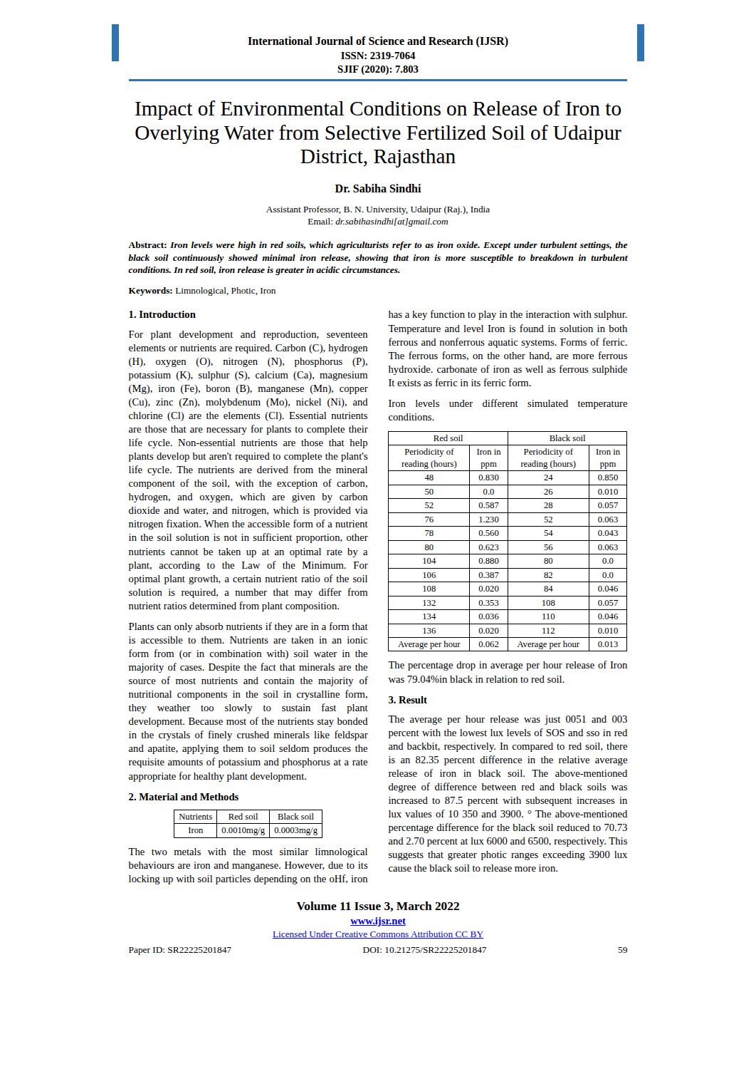International Journal of Science and Research (IJSR)
ISSN: 2319-7064
SJIF (2020): 7.803
Impact of Environmental Conditions on Release of Iron to Overlying Water from Selective Fertilized Soil of Udaipur District, Rajasthan
Dr. Sabiha Sindhi
Assistant Professor, B. N. University, Udaipur (Raj.), India
Email: dr.sabihasindhi[at]gmail.com
Abstract: Iron levels were high in red soils, which agriculturists refer to as iron oxide. Except under turbulent settings, the black soil continuously showed minimal iron release, showing that iron is more susceptible to breakdown in turbulent conditions. In red soil, iron release is greater in acidic circumstances.
Keywords: Limnological, Photic, Iron
1. Introduction
For plant development and reproduction, seventeen elements or nutrients are required. Carbon (C), hydrogen (H), oxygen (O), nitrogen (N), phosphorus (P), potassium (K), sulphur (S), calcium (Ca), magnesium (Mg), iron (Fe), boron (B), manganese (Mn), copper (Cu), zinc (Zn), molybdenum (Mo), nickel (Ni), and chlorine (Cl) are the elements (Cl). Essential nutrients are those that are necessary for plants to complete their life cycle. Non-essential nutrients are those that help plants develop but aren't required to complete the plant's life cycle. The nutrients are derived from the mineral component of the soil, with the exception of carbon, hydrogen, and oxygen, which are given by carbon dioxide and water, and nitrogen, which is provided via nitrogen fixation. When the accessible form of a nutrient in the soil solution is not in sufficient proportion, other nutrients cannot be taken up at an optimal rate by a plant, according to the Law of the Minimum. For optimal plant growth, a certain nutrient ratio of the soil solution is required, a number that may differ from nutrient ratios determined from plant composition.
Plants can only absorb nutrients if they are in a form that is accessible to them. Nutrients are taken in an ionic form from (or in combination with) soil water in the majority of cases. Despite the fact that minerals are the source of most nutrients and contain the majority of nutritional components in the soil in crystalline form, they weather too slowly to sustain fast plant development. Because most of the nutrients stay bonded in the crystals of finely crushed minerals like feldspar and apatite, applying them to soil seldom produces the requisite amounts of potassium and phosphorus at a rate appropriate for healthy plant development.
2. Material and Methods
| Nutrients | Red soil | Black soil |
| Iron | 0.0010mg/g | 0.0003mg/g |
The two metals with the most similar limnological behaviours are iron and manganese. However, due to its locking up with soil particles depending on the oHf, iron has a key function to play in the interaction with sulphur. Temperature and level Iron is found in solution in both ferrous and nonferrous aquatic systems. Forms of ferric. The ferrous forms, on the other hand, are more ferrous hydroxide. carbonate of iron as well as ferrous sulphide It exists as ferric in its ferric form.
Iron levels under different simulated temperature conditions.
| Red soil | Black soil |
| Periodicity of reading (hours) | Iron in ppm | Periodicity of reading (hours) | Iron in ppm |
| 48 | 0.830 | 24 | 0.850 |
| 50 | 0.0 | 26 | 0.010 |
| 52 | 0.587 | 28 | 0.057 |
| 76 | 1.230 | 52 | 0.063 |
| 78 | 0.560 | 54 | 0.043 |
| 80 | 0.623 | 56 | 0.063 |
| 104 | 0.880 | 80 | 0.0 |
| 106 | 0.387 | 82 | 0.0 |
| 108 | 0.020 | 84 | 0.046 |
| 132 | 0.353 | 108 | 0.057 |
| 134 | 0.036 | 110 | 0.046 |
| 136 | 0.020 | 112 | 0.010 |
| Average per hour | 0.062 | Average per hour | 0.013 |
The percentage drop in average per hour release of Iron was 79.04%in black in relation to red soil.
3. Result
The average per hour release was just 0051 and 003 percent with the lowest lux levels of SOS and sso in red and backbit, respectively. In compared to red soil, there is an 82.35 percent difference in the relative average release of iron in black soil. The above-mentioned degree of difference between red and black soils was increased to 87.5 percent with subsequent increases in lux values of 10 350 and 3900. ° The above-mentioned percentage difference for the black soil reduced to 70.73 and 2.70 percent at lux 6000 and 6500, respectively. This suggests that greater photic ranges exceeding 3900 lux cause the black soil to release more iron.
Volume 11 Issue 3, March 2022
www.ijsr.net
Licensed Under Creative Commons Attribution CC BY
Paper ID: SR22225201847 DOI: 10.21275/SR22225201847 59